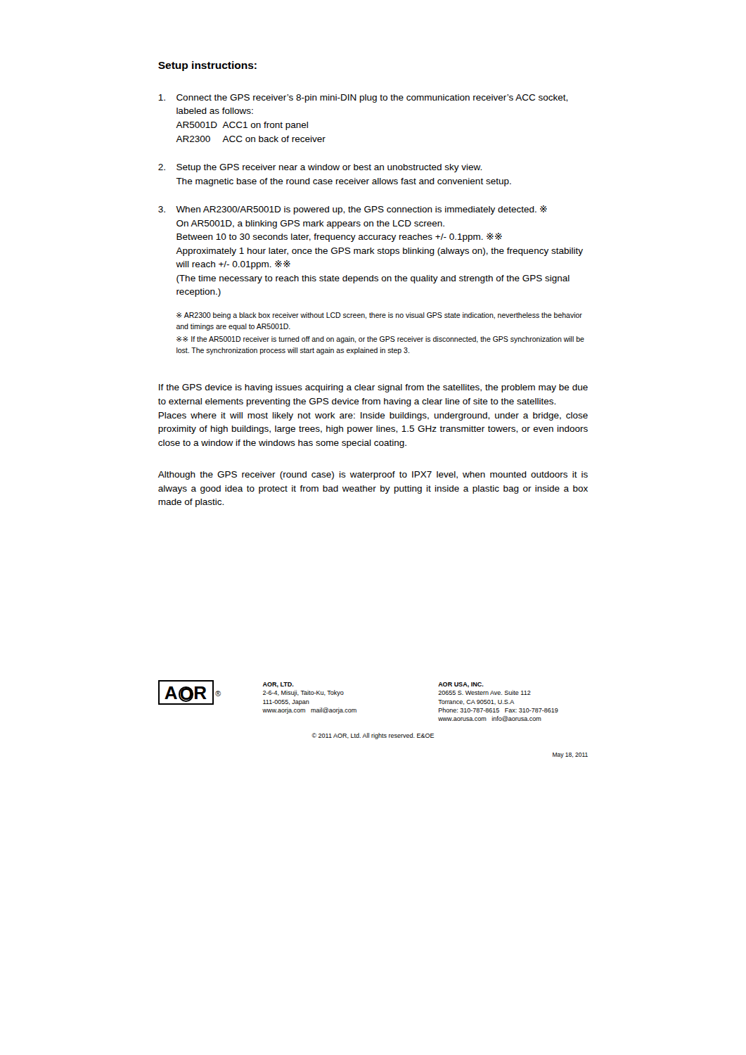Setup instructions:
Connect the GPS receiver’s 8-pin mini-DIN plug to the communication receiver’s ACC socket, labeled as follows: AR5001DACC1 on front panel AR2300 ACC on back of receiver
Setup the GPS receiver near a window or best an unobstructed sky view. The magnetic base of the round case receiver allows fast and convenient setup.
When AR2300/AR5001D is powered up, the GPS connection is immediately detected. ※ On AR5001D, a blinking GPS mark appears on the LCD screen. Between 10 to 30 seconds later, frequency accuracy reaches +/- 0.1ppm. ※※ Approximately 1 hour later, once the GPS mark stops blinking (always on), the frequency stability will reach +/- 0.01ppm. ※※ (The time necessary to reach this state depends on the quality and strength of the GPS signal reception.)
※ AR2300 being a black box receiver without LCD screen, there is no visual GPS state indication, nevertheless the behavior and timings are equal to AR5001D.
※※ If the AR5001D receiver is turned off and on again, or the GPS receiver is disconnected, the GPS synchronization will be lost. The synchronization process will start again as explained in step 3.
If the GPS device is having issues acquiring a clear signal from the satellites, the problem may be due to external elements preventing the GPS device from having a clear line of site to the satellites.
Places where it will most likely not work are: Inside buildings, underground, under a bridge, close proximity of high buildings, large trees, high power lines, 1.5 GHz transmitter towers, or even indoors close to a window if the windows has some special coating.
Although the GPS receiver (round case) is waterproof to IPX7 level, when mounted outdoors it is always a good idea to protect it from bad weather by putting it inside a plastic bag or inside a box made of plastic.
| A O R ® | AOR, LTD. 2-6-4, Misuji, Taito-Ku, Tokyo 111-0055, Japan www.aorja.com mail@aorja.com | AOR USA, INC. 20655 S. Western Ave. Suite 112 Torrance, CA 90501, U.S.A Phone: 310-787-8615 Fax: 310-787-8619 www.aorusa.com info@aorusa.com |
© 2011 AOR, Ltd. All rights reserved. E&OE
May 18, 2011